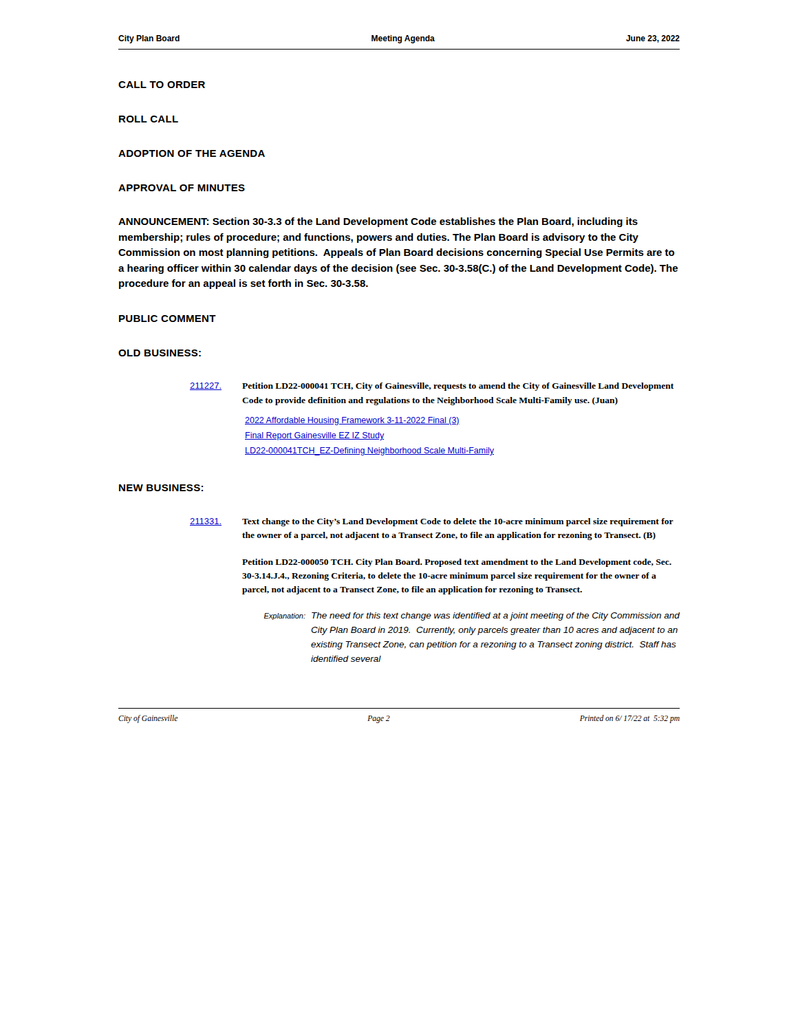City Plan Board
Meeting Agenda
June 23, 2022
CALL TO ORDER
ROLL CALL
ADOPTION OF THE AGENDA
APPROVAL OF MINUTES
ANNOUNCEMENT: Section 30-3.3 of the Land Development Code establishes the Plan Board, including its membership; rules of procedure; and functions, powers and duties. The Plan Board is advisory to the City Commission on most planning petitions. Appeals of Plan Board decisions concerning Special Use Permits are to a hearing officer within 30 calendar days of the decision (see Sec. 30-3.58(C.) of the Land Development Code). The procedure for an appeal is set forth in Sec. 30-3.58.
PUBLIC COMMENT
OLD BUSINESS:
211227.
Petition LD22-000041 TCH, City of Gainesville, requests to amend the City of Gainesville Land Development Code to provide definition and regulations to the Neighborhood Scale Multi-Family use. (Juan)
2022 Affordable Housing Framework 3-11-2022 Final (3) Final Report Gainesville EZ IZ Study LD22-000041TCH_EZ-Defining Neighborhood Scale Multi-Family
NEW BUSINESS:
211331.
Text change to the City’s Land Development Code to delete the 10-acre minimum parcel size requirement for the owner of a parcel, not adjacent to a Transect Zone, to file an application for rezoning to Transect. (B)
Petition LD22-000050 TCH. City Plan Board. Proposed text amendment to the Land Development code, Sec. 30-3.14.J.4., Rezoning Criteria, to delete the 10-acre minimum parcel size requirement for the owner of a parcel, not adjacent to a Transect Zone, to file an application for rezoning to Transect.
Explanation:
The need for this text change was identified at a joint meeting of the City Commission and City Plan Board in 2019. Currently, only parcels greater than 10 acres and adjacent to an existing Transect Zone, can petition for a rezoning to a Transect zoning district. Staff has identified several
City of Gainesville
Page 2
Printed on 6/ 17/22 at 5:32 pm